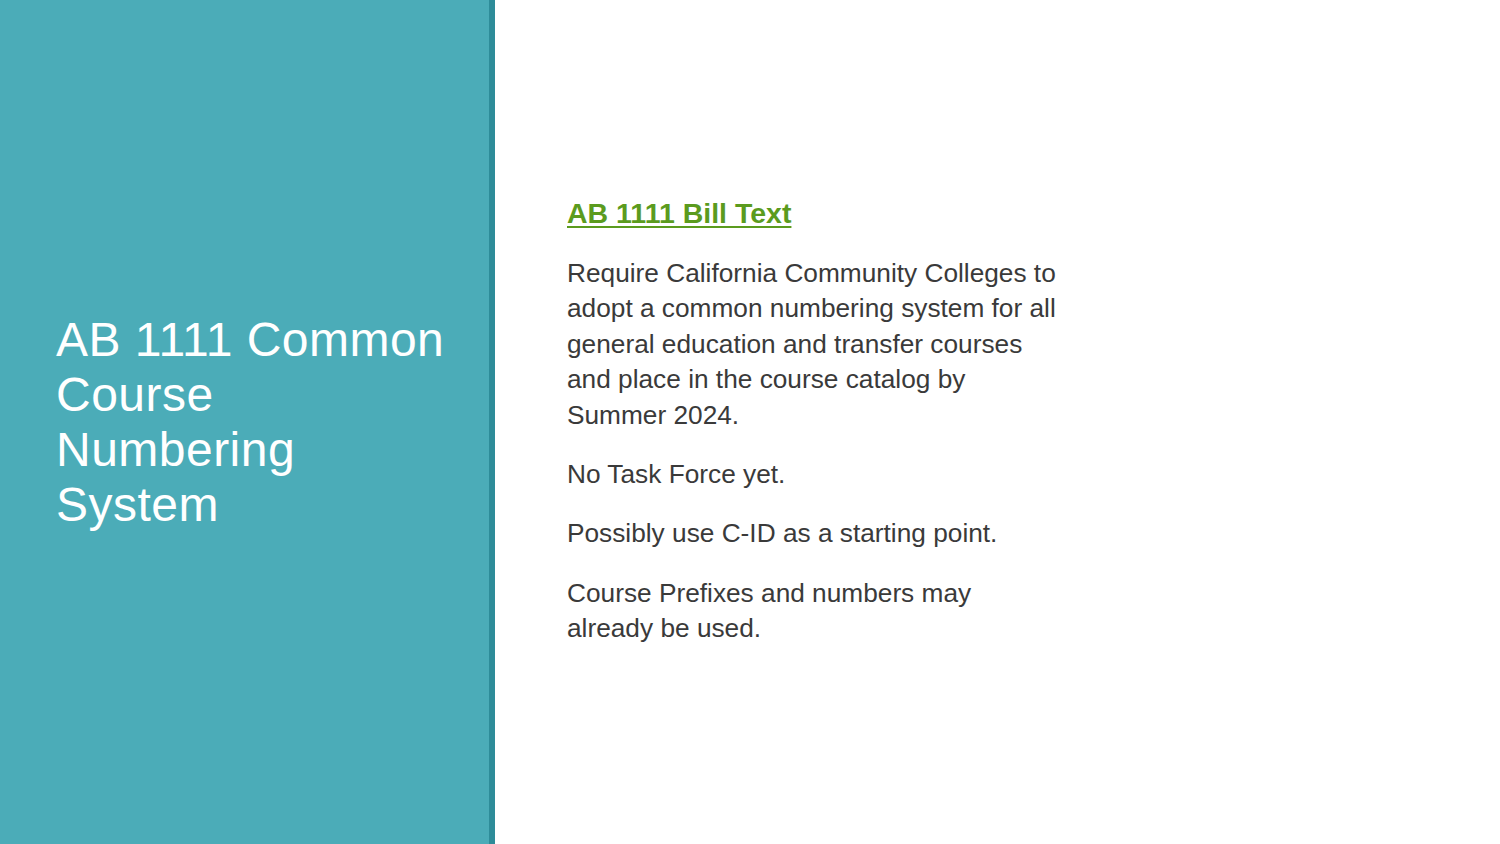AB 1111 Common Course Numbering System
AB 1111 Bill Text
Require California Community Colleges to adopt a common numbering system for all general education and transfer courses and place in the course catalog by Summer 2024.
No Task Force yet.
Possibly use C-ID as a starting point.
Course Prefixes and numbers may already be used.